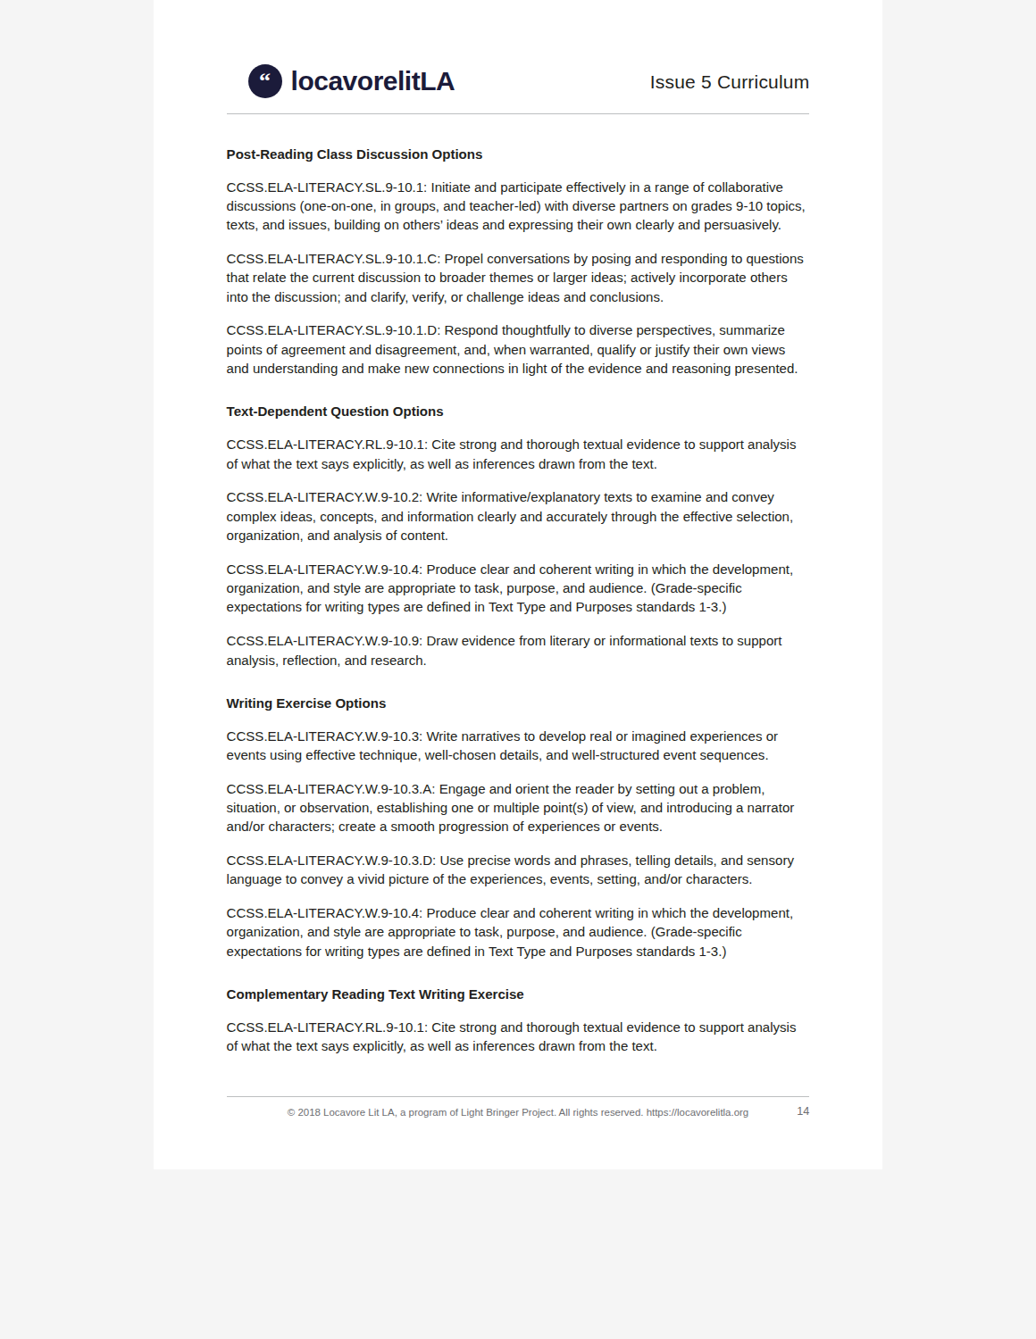“
locavorelit LA
Issue 5 Curriculum
Post-Reading Class Discussion Options
CCSS.ELA-LITERACY.SL.9-10.1: Initiate and participate effectively in a range of collaborative discussions (one-on-one, in groups, and teacher-led) with diverse partners on grades 9-10 topics, texts, and issues, building on others’ ideas and expressing their own clearly and persuasively.
CCSS.ELA-LITERACY.SL.9-10.1.C: Propel conversations by posing and responding to questions that relate the current discussion to broader themes or larger ideas; actively incorporate others into the discussion; and clarify, verify, or challenge ideas and conclusions.
CCSS.ELA-LITERACY.SL.9-10.1.D: Respond thoughtfully to diverse perspectives, summarize points of agreement and disagreement, and, when warranted, qualify or justify their own views and understanding and make new connections in light of the evidence and reasoning presented.
Text-Dependent Question Options
CCSS.ELA-LITERACY.RL.9-10.1: Cite strong and thorough textual evidence to support analysis of what the text says explicitly, as well as inferences drawn from the text.
CCSS.ELA-LITERACY.W.9-10.2: Write informative/explanatory texts to examine and convey complex ideas, concepts, and information clearly and accurately through the effective selection, organization, and analysis of content.
CCSS.ELA-LITERACY.W.9-10.4: Produce clear and coherent writing in which the development, organization, and style are appropriate to task, purpose, and audience. (Grade-specific expectations for writing types are defined in Text Type and Purposes standards 1-3.)
CCSS.ELA-LITERACY.W.9-10.9: Draw evidence from literary or informational texts to support analysis, reflection, and research.
Writing Exercise Options
CCSS.ELA-LITERACY.W.9-10.3: Write narratives to develop real or imagined experiences or events using effective technique, well-chosen details, and well-structured event sequences.
CCSS.ELA-LITERACY.W.9-10.3.A: Engage and orient the reader by setting out a problem, situation, or observation, establishing one or multiple point(s) of view, and introducing a narrator and/or characters; create a smooth progression of experiences or events.
CCSS.ELA-LITERACY.W.9-10.3.D: Use precise words and phrases, telling details, and sensory language to convey a vivid picture of the experiences, events, setting, and/or characters.
CCSS.ELA-LITERACY.W.9-10.4: Produce clear and coherent writing in which the development, organization, and style are appropriate to task, purpose, and audience. (Grade-specific expectations for writing types are defined in Text Type and Purposes standards 1-3.)
Complementary Reading Text Writing Exercise
CCSS.ELA-LITERACY.RL.9-10.1: Cite strong and thorough textual evidence to support analysis of what the text says explicitly, as well as inferences drawn from the text.
© 2018 Locavore Lit LA, a program of Light Bringer Project. All rights reserved. https://locavorelitla.org
14